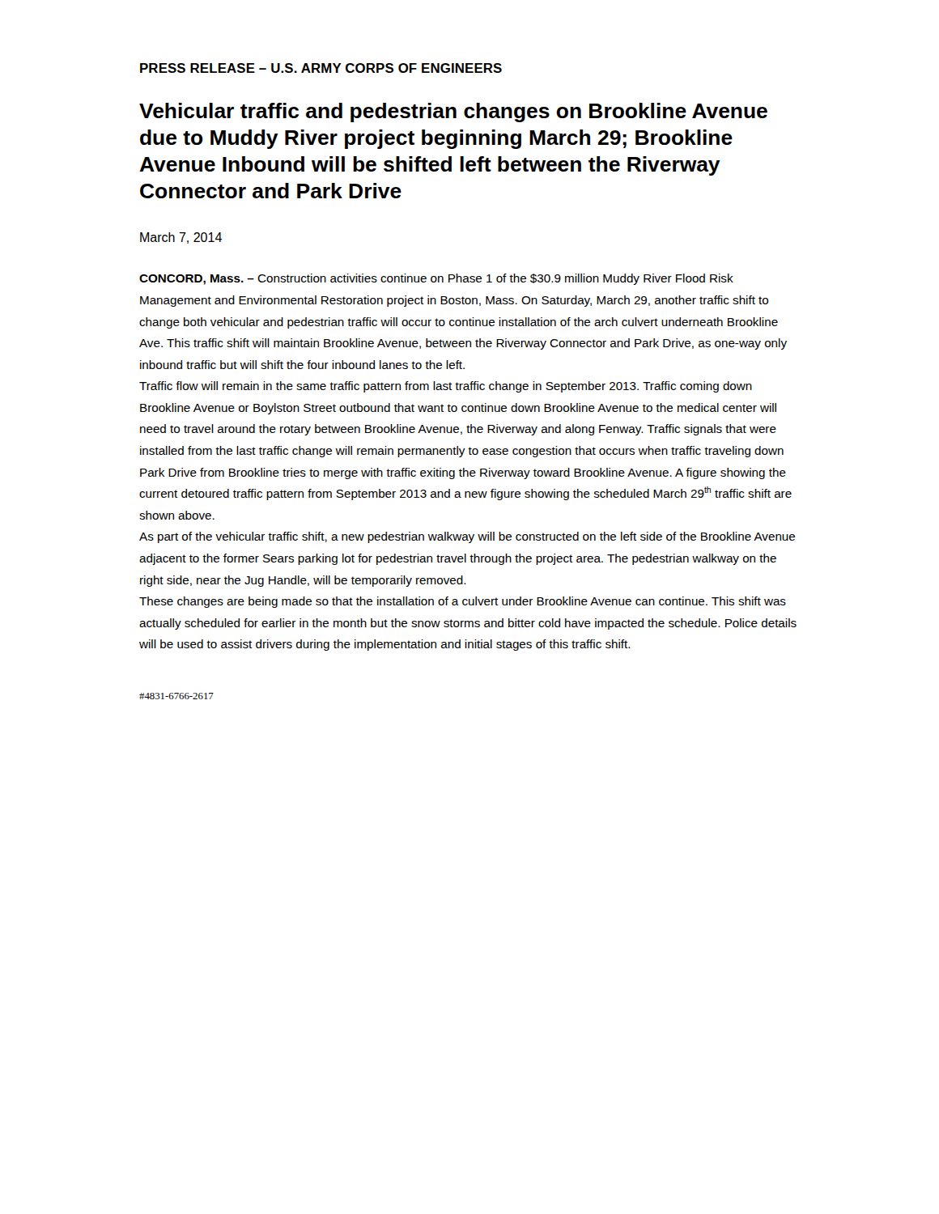PRESS RELEASE – U.S. ARMY CORPS OF ENGINEERS
Vehicular traffic and pedestrian changes on Brookline Avenue due to Muddy River project beginning March 29; Brookline Avenue Inbound will be shifted left between the Riverway Connector and Park Drive
March 7, 2014
CONCORD, Mass. – Construction activities continue on Phase 1 of the $30.9 million Muddy River Flood Risk Management and Environmental Restoration project in Boston, Mass. On Saturday, March 29, another traffic shift to change both vehicular and pedestrian traffic will occur to continue installation of the arch culvert underneath Brookline Ave. This traffic shift will maintain Brookline Avenue, between the Riverway Connector and Park Drive, as one-way only inbound traffic but will shift the four inbound lanes to the left.
Traffic flow will remain in the same traffic pattern from last traffic change in September 2013. Traffic coming down Brookline Avenue or Boylston Street outbound that want to continue down Brookline Avenue to the medical center will need to travel around the rotary between Brookline Avenue, the Riverway and along Fenway. Traffic signals that were installed from the last traffic change will remain permanently to ease congestion that occurs when traffic traveling down Park Drive from Brookline tries to merge with traffic exiting the Riverway toward Brookline Avenue. A figure showing the current detoured traffic pattern from September 2013 and a new figure showing the scheduled March 29th traffic shift are shown above.
As part of the vehicular traffic shift, a new pedestrian walkway will be constructed on the left side of the Brookline Avenue adjacent to the former Sears parking lot for pedestrian travel through the project area. The pedestrian walkway on the right side, near the Jug Handle, will be temporarily removed.
These changes are being made so that the installation of a culvert under Brookline Avenue can continue. This shift was actually scheduled for earlier in the month but the snow storms and bitter cold have impacted the schedule. Police details will be used to assist drivers during the implementation and initial stages of this traffic shift.
#4831-6766-2617